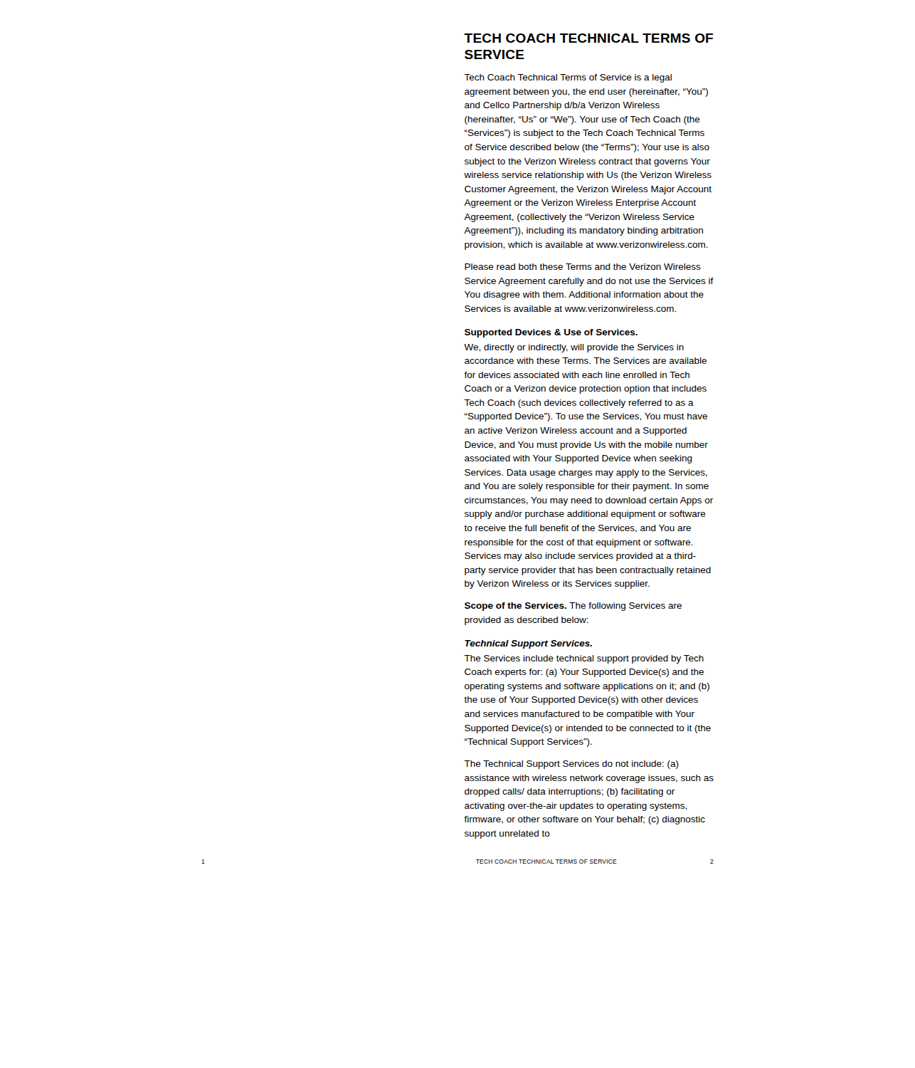TECH COACH TECHNICAL TERMS OF SERVICE
Tech Coach Technical Terms of Service is a legal agreement between you, the end user (hereinafter, “You”) and Cellco Partnership d/b/a Verizon Wireless (hereinafter, “Us” or “We”). Your use of Tech Coach (the “Services”) is subject to the Tech Coach Technical Terms of Service described below (the “Terms”); Your use is also subject to the Verizon Wireless contract that governs Your wireless service relationship with Us (the Verizon Wireless Customer Agreement, the Verizon Wireless Major Account Agreement or the Verizon Wireless Enterprise Account Agreement, (collectively the “Verizon Wireless Service Agreement”)), including its mandatory binding arbitration provision, which is available at www.verizonwireless.com.
Please read both these Terms and the Verizon Wireless Service Agreement carefully and do not use the Services if You disagree with them. Additional information about the Services is available at www.verizonwireless.com.
Supported Devices & Use of Services.
We, directly or indirectly, will provide the Services in accordance with these Terms. The Services are available for devices associated with each line enrolled in Tech Coach or a Verizon device protection option that includes Tech Coach (such devices collectively referred to as a “Supported Device”). To use the Services, You must have an active Verizon Wireless account and a Supported Device, and You must provide Us with the mobile number associated with Your Supported Device when seeking Services. Data usage charges may apply to the Services, and You are solely responsible for their payment. In some circumstances, You may need to download certain Apps or supply and/or purchase additional equipment or software to receive the full benefit of the Services, and You are responsible for the cost of that equipment or software. Services may also include services provided at a third-party service provider that has been contractually retained by Verizon Wireless or its Services supplier.
Scope of the Services. The following Services are provided as described below:
Technical Support Services.
The Services include technical support provided by Tech Coach experts for: (a) Your Supported Device(s) and the operating systems and software applications on it; and (b) the use of Your Supported Device(s) with other devices and services manufactured to be compatible with Your Supported Device(s) or intended to be connected to it (the “Technical Support Services”).
The Technical Support Services do not include: (a) assistance with wireless network coverage issues, such as dropped calls/ data interruptions; (b) facilitating or activating over-the-air updates to operating systems, firmware, or other software on Your behalf; (c) diagnostic support unrelated to
1
TECH COACH TECHNICAL TERMS OF SERVICE
2